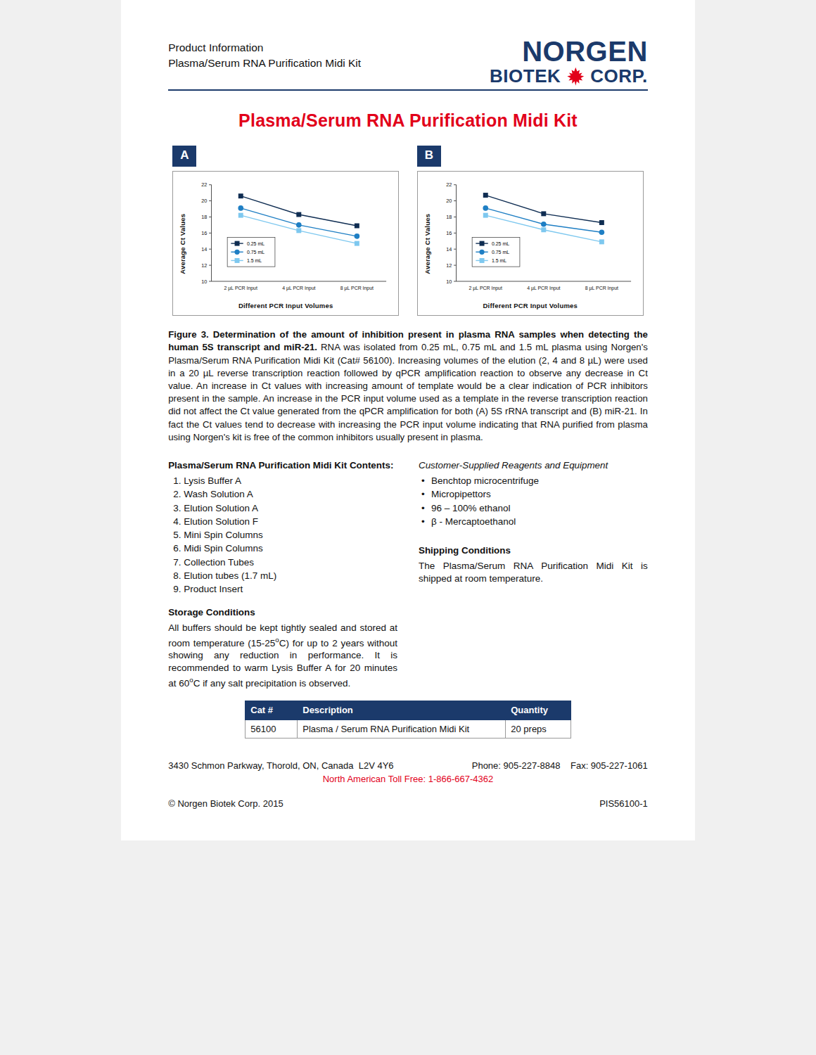Product Information
Plasma/Serum RNA Purification Midi Kit
NORGEN
BIOTEK CORP.
Plasma/Serum RNA Purification Midi Kit
A
Average Ct Values
10 12 14 16 18 20 22 2 µL PCR Input 4 µL PCR Input 8 µL PCR Input 0.25 mL 0.75 mL 1.5 mL
Different PCR Input Volumes
B
Average Ct Values
10 12 14 16 18 20 22 2 µL PCR Input 4 µL PCR Input 8 µL PCR Input 0.25 mL 0.75 mL 1.5 mL
Different PCR Input Volumes
Figure 3. Determination of the amount of inhibition present in plasma RNA samples when detecting the human 5S transcript and miR-21. RNA was isolated from 0.25 mL, 0.75 mL and 1.5 mL plasma using Norgen's Plasma/Serum RNA Purification Midi Kit (Cat# 56100). Increasing volumes of the elution (2, 4 and 8 µL) were used in a 20 µL reverse transcription reaction followed by qPCR amplification reaction to observe any decrease in Ct value. An increase in Ct values with increasing amount of template would be a clear indication of PCR inhibitors present in the sample. An increase in the PCR input volume used as a template in the reverse transcription reaction did not affect the Ct value generated from the qPCR amplification for both (A) 5S rRNA transcript and (B) miR-21. In fact the Ct values tend to decrease with increasing the PCR input volume indicating that RNA purified from plasma using Norgen's kit is free of the common inhibitors usually present in plasma.
Plasma/Serum RNA Purification Midi Kit Contents:
Lysis Buffer A
Wash Solution A
Elution Solution A
Elution Solution F
Mini Spin Columns
Midi Spin Columns
Collection Tubes
Elution tubes (1.7 mL)
Product Insert
Storage Conditions
All buffers should be kept tightly sealed and stored at room temperature (15-25oC) for up to 2 years without showing any reduction in performance. It is recommended to warm Lysis Buffer A for 20 minutes at 60oC if any salt precipitation is observed.
Customer-Supplied Reagents and Equipment
Benchtop microcentrifuge
Micropipettors
96 – 100% ethanol
β - Mercaptoethanol
Shipping Conditions
The Plasma/Serum RNA Purification Midi Kit is shipped at room temperature.
| Cat # | Description | Quantity |
| --- | --- | --- |
| 56100 | Plasma / Serum RNA Purification Midi Kit | 20 preps |
3430 Schmon Parkway, Thorold, ON, Canada L2V 4Y6 Phone: 905-227-8848 Fax: 905-227-1061
North American Toll Free: 1-866-667-4362
© Norgen Biotek Corp. 2015 PIS56100-1